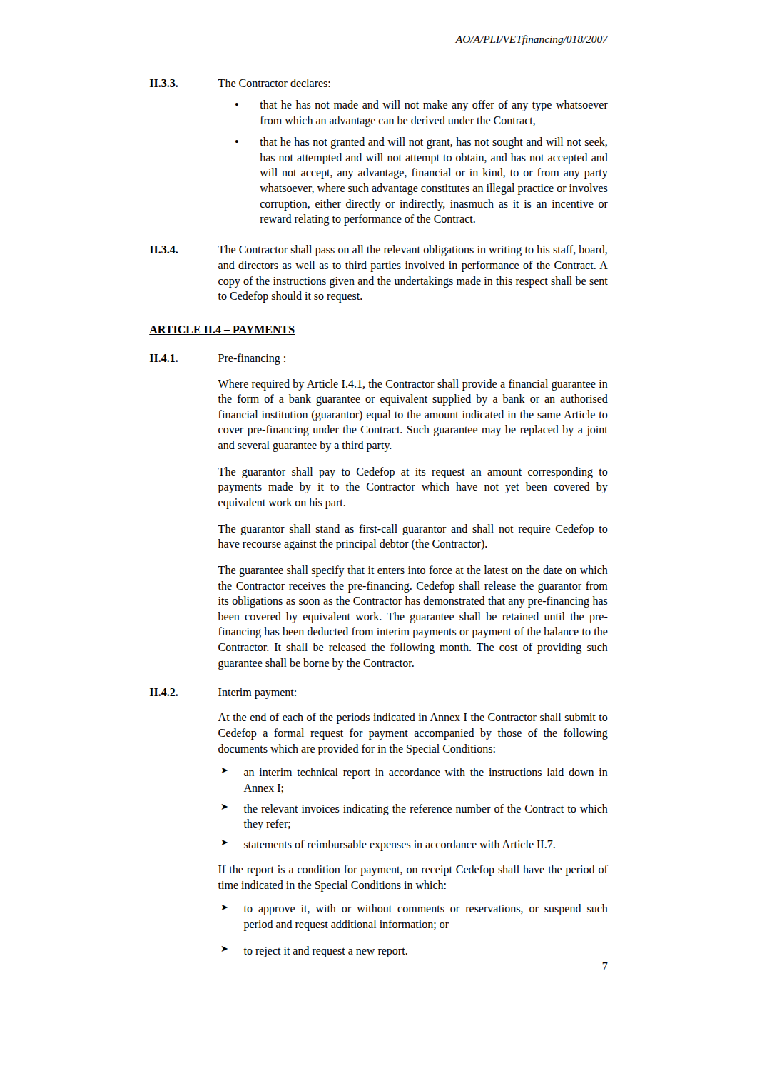AO/A/PLI/VETfinancing/018/2007
II.3.3.
The Contractor declares:
that he has not made and will not make any offer of any type whatsoever from which an advantage can be derived under the Contract,
that he has not granted and will not grant, has not sought and will not seek, has not attempted and will not attempt to obtain, and has not accepted and will not accept, any advantage, financial or in kind, to or from any party whatsoever, where such advantage constitutes an illegal practice or involves corruption, either directly or indirectly, inasmuch as it is an incentive or reward relating to performance of the Contract.
II.3.4.
The Contractor shall pass on all the relevant obligations in writing to his staff, board, and directors as well as to third parties involved in performance of the Contract. A copy of the instructions given and the undertakings made in this respect shall be sent to Cedefop should it so request.
ARTICLE II.4 – PAYMENTS
II.4.1.
Pre-financing :
Where required by Article I.4.1, the Contractor shall provide a financial guarantee in the form of a bank guarantee or equivalent supplied by a bank or an authorised financial institution (guarantor) equal to the amount indicated in the same Article to cover pre-financing under the Contract. Such guarantee may be replaced by a joint and several guarantee by a third party.
The guarantor shall pay to Cedefop at its request an amount corresponding to payments made by it to the Contractor which have not yet been covered by equivalent work on his part.
The guarantor shall stand as first-call guarantor and shall not require Cedefop to have recourse against the principal debtor (the Contractor).
The guarantee shall specify that it enters into force at the latest on the date on which the Contractor receives the pre-financing. Cedefop shall release the guarantor from its obligations as soon as the Contractor has demonstrated that any pre-financing has been covered by equivalent work. The guarantee shall be retained until the pre-financing has been deducted from interim payments or payment of the balance to the Contractor. It shall be released the following month. The cost of providing such guarantee shall be borne by the Contractor.
II.4.2.
Interim payment:
At the end of each of the periods indicated in Annex I the Contractor shall submit to Cedefop a formal request for payment accompanied by those of the following documents which are provided for in the Special Conditions:
an interim technical report in accordance with the instructions laid down in Annex I;
the relevant invoices indicating the reference number of the Contract to which they refer;
statements of reimbursable expenses in accordance with Article II.7.
If the report is a condition for payment, on receipt Cedefop shall have the period of time indicated in the Special Conditions in which:
to approve it, with or without comments or reservations, or suspend such period and request additional information; or
to reject it and request a new report.
7